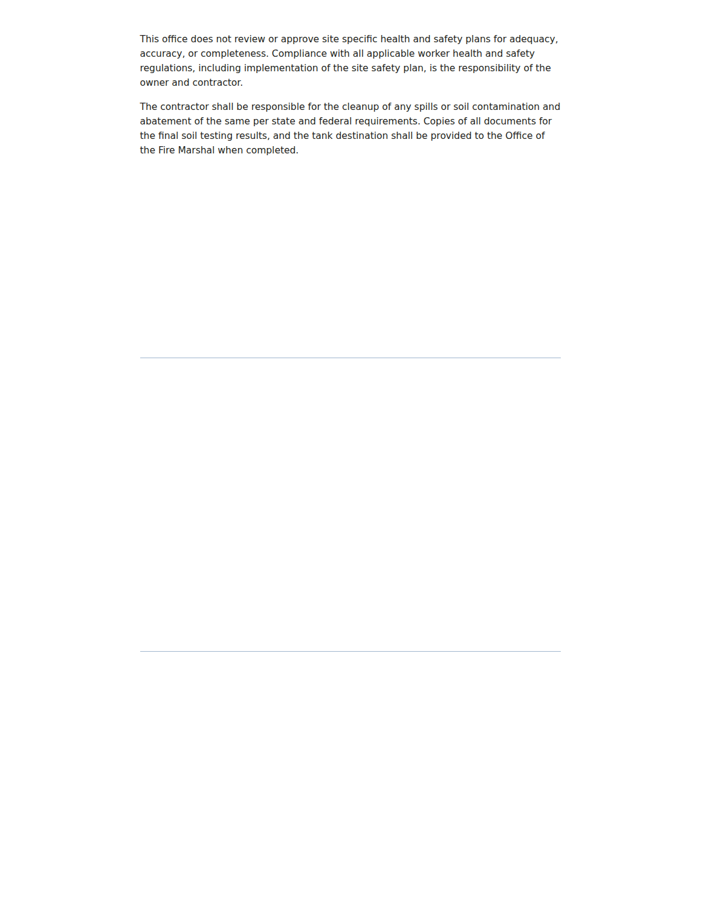This office does not review or approve site specific health and safety plans for adequacy, accuracy, or completeness. Compliance with all applicable worker health and safety regulations, including implementation of the site safety plan, is the responsibility of the owner and contractor.
The contractor shall be responsible for the cleanup of any spills or soil contamination and abatement of the same per state and federal requirements. Copies of all documents for the final soil testing results, and the tank destination shall be provided to the Office of the Fire Marshal when completed.